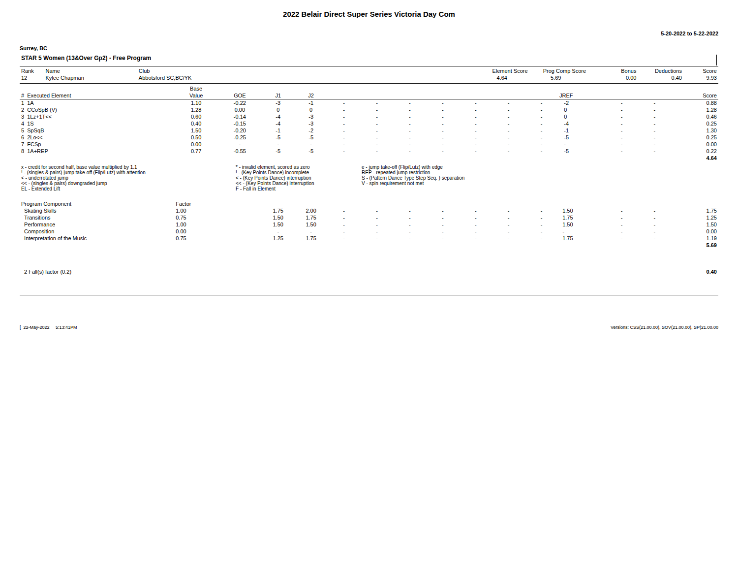2022 Belair Direct Super Series Victoria Day Com
5-20-2022 to 5-22-2022
Surrey, BC
| STAR 5 Women (13&Over Gp2) - Free Program | |
| Rank | Name | Club | | | | | | | | Element Score | Prog Comp Score | Bonus | Deductions | Score |
| 12 | Kylee Chapman | Abbotsford SC,BC/YK | | | | | | | | 4.64 | 5.69 | 0.00 | 0.40 | 9.93 |
| | Base | | | | | | | | | | | | | | |
| # Executed Element | Value | GOE | J1 | J2 | | | | | | | | JREF | | | Score |
| 1 1A | 1.10 | -0.22 | -3 | -1 | - | - | - | - | - | - | - | -2 | - | - | 0.88 |
| 2 CCoSpB (V) | 1.28 | 0.00 | 0 | 0 | - | - | - | - | - | - | - | 0 | - | - | 1.28 |
| 3 1Lz+1T<< | 0.60 | -0.14 | -4 | -3 | - | - | - | - | - | - | - | 0 | - | - | 0.46 |
| 4 1S | 0.40 | -0.15 | -4 | -3 | - | - | - | - | - | - | - | -4 | - | - | 0.25 |
| 5 SpSqB | 1.50 | -0.20 | -1 | -2 | - | - | - | - | - | - | - | -1 | - | - | 1.30 |
| 6 2Lo<< | 0.50 | -0.25 | -5 | -5 | - | - | - | - | - | - | - | -5 | - | - | 0.25 |
| 7 FCSp | 0.00 | - | - | - | - | - | - | - | - | - | - | - | - | - | 0.00 |
| 8 1A+REP | 0.77 | -0.55 | -5 | -5 | - | - | - | - | - | - | - | -5 | - | - | 0.22 |
| | 4.64 |
| x - credit for second half, base value multiplied by 1.1 | * - invalid element, scored as zero | e - jump take-off (Flip/Lutz) with edge |
| ! - (singles & pairs) jump take-off (Flip/Lutz) with attention | ! - (Key Points Dance) incomplete | REP - repeated jump restriction |
| < - underrotated jump | < - (Key Points Dance) interruption | S - (Pattern Dance Type Step Seq. ) separation |
| << - (singles & pairs) downgraded jump | << - (Key Points Dance) interruption | V - spin requirement not met |
| EL - Extended Lift | F - Fall in Element | |
| Program Component | Factor | | | | | | | | | | | | | | |
| Skating Skills | 1.00 | | 1.75 | 2.00 | - | - | - | - | - | - | - | 1.50 | - | - | 1.75 |
| Transitions | 0.75 | | 1.50 | 1.75 | - | - | - | - | - | - | - | 1.75 | - | - | 1.25 |
| Performance | 1.00 | | 1.50 | 1.50 | - | - | - | - | - | - | - | 1.50 | - | - | 1.50 |
| Composition | 0.00 | | - | - | - | - | - | - | - | - | - | - | - | - | 0.00 |
| Interpretation of the Music | 0.75 | | 1.25 | 1.75 | - | - | - | - | - | - | - | 1.75 | - | - | 1.19 |
| | 5.69 |
| 2 Fall(s) factor (0.2) | 0.40 |
[ 22-May-2022 5:13:41PM
Versions: CSS(21.00.00), SOV(21.00.00), SP(21.00.00